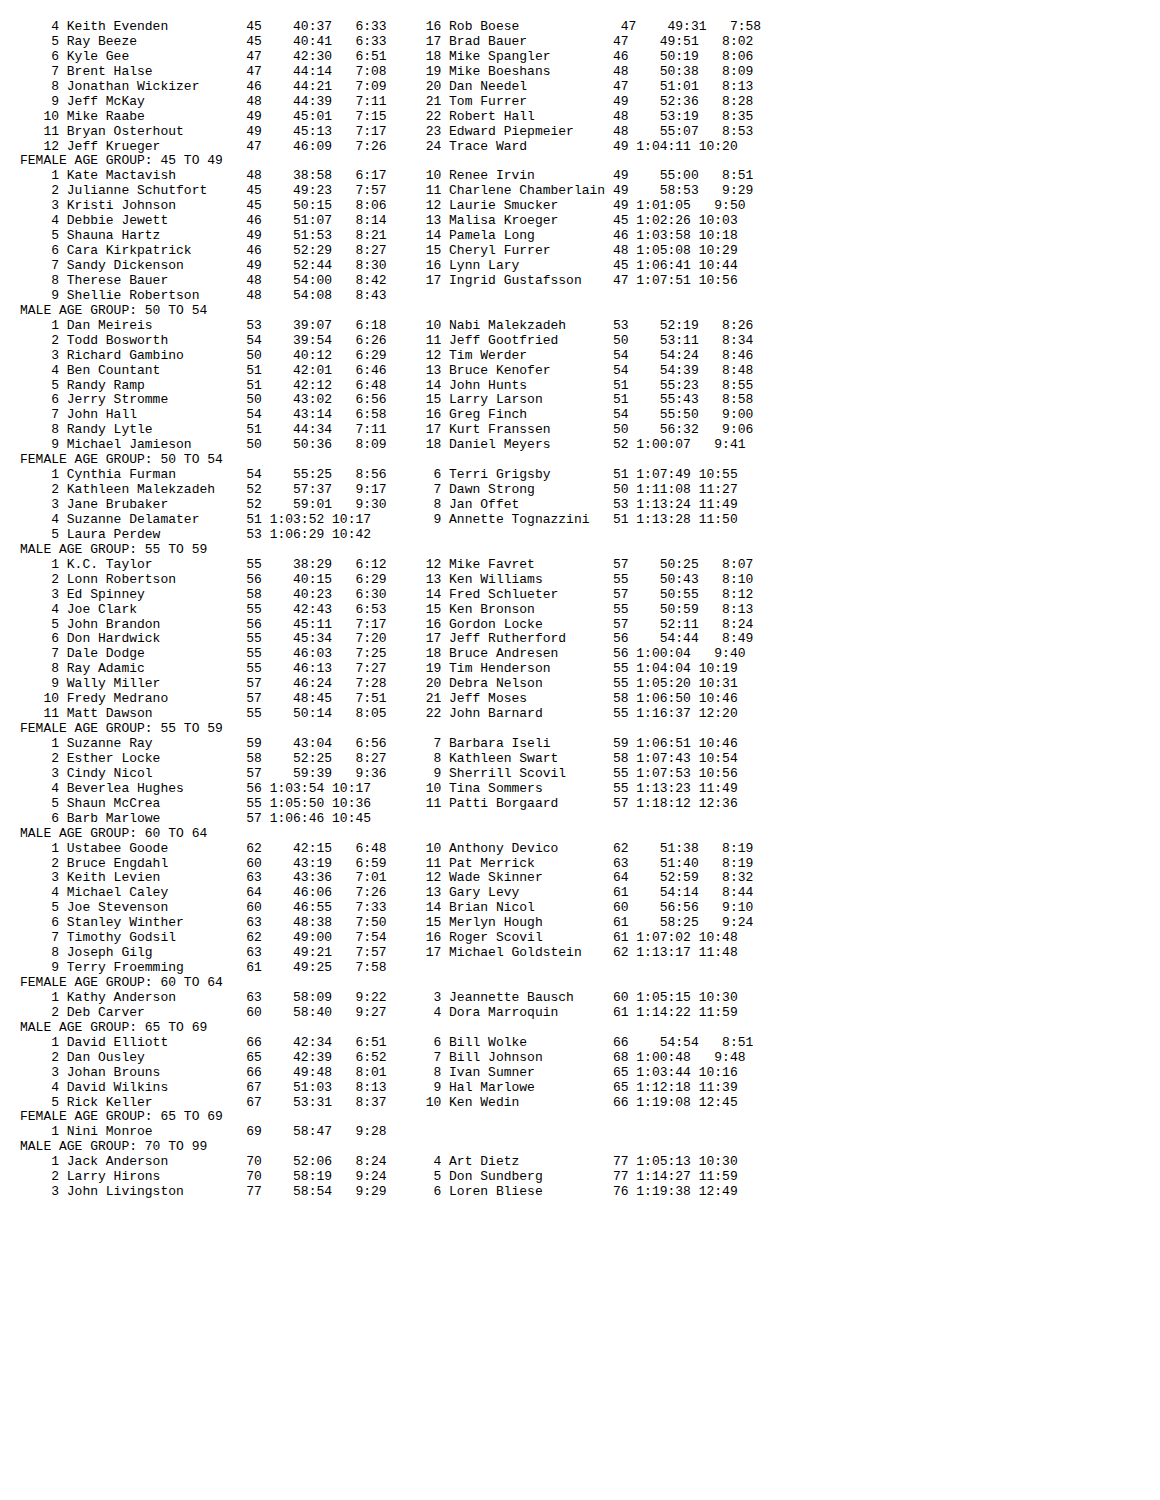4 Keith Evenden          45    40:37   6:33     16 Rob Boese             47    49:31   7:58
    5 Ray Beeze              45    40:41   6:33     17 Brad Bauer           47    49:51   8:02
    6 Kyle Gee               47    42:30   6:51     18 Mike Spangler        46    50:19   8:06
    7 Brent Halse            47    44:14   7:08     19 Mike Boeshans        48    50:38   8:09
    8 Jonathan Wickizer      46    44:21   7:09     20 Dan Needel           47    51:01   8:13
    9 Jeff McKay             48    44:39   7:11     21 Tom Furrer           49    52:36   8:28
   10 Mike Raabe             49    45:01   7:15     22 Robert Hall          48    53:19   8:35
   11 Bryan Osterhout        49    45:13   7:17     23 Edward Piepmeier     48    55:07   8:53
   12 Jeff Krueger           47    46:09   7:26     24 Trace Ward           49 1:04:11 10:20
FEMALE AGE GROUP: 45 TO 49
    1 Kate Mactavish         48    38:58   6:17     10 Renee Irvin          49    55:00   8:51
    2 Julianne Schutfort     45    49:23   7:57     11 Charlene Chamberlain 49    58:53   9:29
    3 Kristi Johnson         45    50:15   8:06     12 Laurie Smucker       49 1:01:05   9:50
    4 Debbie Jewett          46    51:07   8:14     13 Malisa Kroeger       45 1:02:26 10:03
    5 Shauna Hartz           49    51:53   8:21     14 Pamela Long          46 1:03:58 10:18
    6 Cara Kirkpatrick       46    52:29   8:27     15 Cheryl Furrer        48 1:05:08 10:29
    7 Sandy Dickenson        49    52:44   8:30     16 Lynn Lary            45 1:06:41 10:44
    8 Therese Bauer          48    54:00   8:42     17 Ingrid Gustafsson    47 1:07:51 10:56
    9 Shellie Robertson      48    54:08   8:43
MALE AGE GROUP: 50 TO 54
    1 Dan Meireis            53    39:07   6:18     10 Nabi Malekzadeh      53    52:19   8:26
    2 Todd Bosworth          54    39:54   6:26     11 Jeff Gootfried       50    53:11   8:34
    3 Richard Gambino        50    40:12   6:29     12 Tim Werder           54    54:24   8:46
    4 Ben Countant           51    42:01   6:46     13 Bruce Kenofer        54    54:39   8:48
    5 Randy Ramp             51    42:12   6:48     14 John Hunts           51    55:23   8:55
    6 Jerry Stromme          50    43:02   6:56     15 Larry Larson         51    55:43   8:58
    7 John Hall              54    43:14   6:58     16 Greg Finch           54    55:50   9:00
    8 Randy Lytle            51    44:34   7:11     17 Kurt Franssen        50    56:32   9:06
    9 Michael Jamieson       50    50:36   8:09     18 Daniel Meyers        52 1:00:07   9:41
FEMALE AGE GROUP: 50 TO 54
    1 Cynthia Furman         54    55:25   8:56      6 Terri Grigsby        51 1:07:49 10:55
    2 Kathleen Malekzadeh    52    57:37   9:17      7 Dawn Strong          50 1:11:08 11:27
    3 Jane Brubaker          52    59:01   9:30      8 Jan Offet            53 1:13:24 11:49
    4 Suzanne Delamater      51 1:03:52 10:17        9 Annette Tognazzini   51 1:13:28 11:50
    5 Laura Perdew           53 1:06:29 10:42
MALE AGE GROUP: 55 TO 59
    1 K.C. Taylor            55    38:29   6:12     12 Mike Favret          57    50:25   8:07
    2 Lonn Robertson         56    40:15   6:29     13 Ken Williams         55    50:43   8:10
    3 Ed Spinney             58    40:23   6:30     14 Fred Schlueter       57    50:55   8:12
    4 Joe Clark              55    42:43   6:53     15 Ken Bronson          55    50:59   8:13
    5 John Brandon           56    45:11   7:17     16 Gordon Locke         57    52:11   8:24
    6 Don Hardwick           55    45:34   7:20     17 Jeff Rutherford      56    54:44   8:49
    7 Dale Dodge             55    46:03   7:25     18 Bruce Andresen       56 1:00:04   9:40
    8 Ray Adamic             55    46:13   7:27     19 Tim Henderson        55 1:04:04 10:19
    9 Wally Miller           57    46:24   7:28     20 Debra Nelson         55 1:05:20 10:31
   10 Fredy Medrano          57    48:45   7:51     21 Jeff Moses           58 1:06:50 10:46
   11 Matt Dawson            55    50:14   8:05     22 John Barnard         55 1:16:37 12:20
FEMALE AGE GROUP: 55 TO 59
    1 Suzanne Ray            59    43:04   6:56      7 Barbara Iseli        59 1:06:51 10:46
    2 Esther Locke           58    52:25   8:27      8 Kathleen Swart       58 1:07:43 10:54
    3 Cindy Nicol            57    59:39   9:36      9 Sherrill Scovil      55 1:07:53 10:56
    4 Beverlea Hughes        56 1:03:54 10:17       10 Tina Sommers         55 1:13:23 11:49
    5 Shaun McCrea           55 1:05:50 10:36       11 Patti Borgaard       57 1:18:12 12:36
    6 Barb Marlowe           57 1:06:46 10:45
MALE AGE GROUP: 60 TO 64
    1 Ustabee Goode          62    42:15   6:48     10 Anthony Devico       62    51:38   8:19
    2 Bruce Engdahl          60    43:19   6:59     11 Pat Merrick          63    51:40   8:19
    3 Keith Levien           63    43:36   7:01     12 Wade Skinner         64    52:59   8:32
    4 Michael Caley          64    46:06   7:26     13 Gary Levy            61    54:14   8:44
    5 Joe Stevenson          60    46:55   7:33     14 Brian Nicol          60    56:56   9:10
    6 Stanley Winther        63    48:38   7:50     15 Merlyn Hough         61    58:25   9:24
    7 Timothy Godsil         62    49:00   7:54     16 Roger Scovil         61 1:07:02 10:48
    8 Joseph Gilg            63    49:21   7:57     17 Michael Goldstein    62 1:13:17 11:48
    9 Terry Froemming        61    49:25   7:58
FEMALE AGE GROUP: 60 TO 64
    1 Kathy Anderson         63    58:09   9:22      3 Jeannette Bausch     60 1:05:15 10:30
    2 Deb Carver             60    58:40   9:27      4 Dora Marroquin       61 1:14:22 11:59
MALE AGE GROUP: 65 TO 69
    1 David Elliott          66    42:34   6:51      6 Bill Wolke           66    54:54   8:51
    2 Dan Ousley             65    42:39   6:52      7 Bill Johnson         68 1:00:48   9:48
    3 Johan Brouns           66    49:48   8:01      8 Ivan Sumner          65 1:03:44 10:16
    4 David Wilkins          67    51:03   8:13      9 Hal Marlowe          65 1:12:18 11:39
    5 Rick Keller            67    53:31   8:37     10 Ken Wedin            66 1:19:08 12:45
FEMALE AGE GROUP: 65 TO 69
    1 Nini Monroe            69    58:47   9:28
MALE AGE GROUP: 70 TO 99
    1 Jack Anderson          70    52:06   8:24      4 Art Dietz            77 1:05:13 10:30
    2 Larry Hirons           70    58:19   9:24      5 Don Sundberg         77 1:14:27 11:59
    3 John Livingston        77    58:54   9:29      6 Loren Bliese         76 1:19:38 12:49